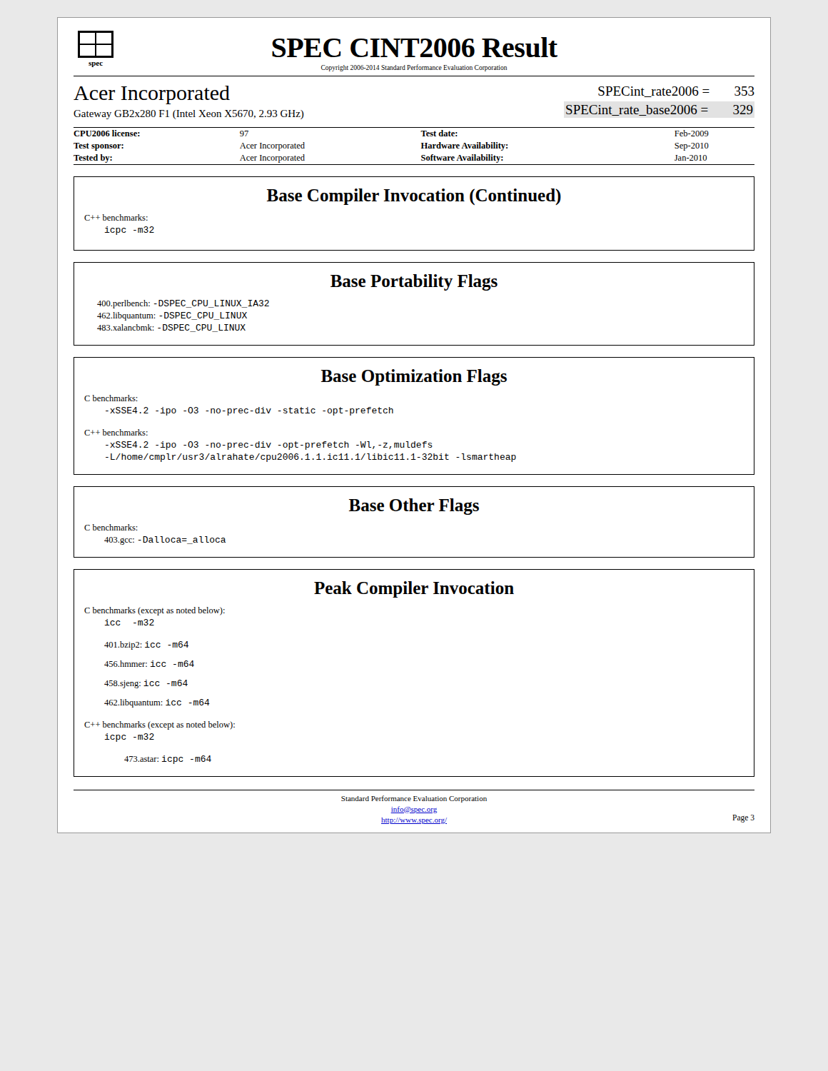spec
SPEC CINT2006 Result
Copyright 2006-2014 Standard Performance Evaluation Corporation
SPECint_rate2006 = 353
SPECint_rate_base2006 = 329
Acer Incorporated
Gateway GB2x280 F1 (Intel Xeon X5670, 2.93 GHz)
| CPU2006 license: | 97 | Test date: | Feb-2009 |
| Test sponsor: | Acer Incorporated | Hardware Availability: | Sep-2010 |
| Tested by: | Acer Incorporated | Software Availability: | Jan-2010 |
Base Compiler Invocation (Continued)
C++ benchmarks:
icpc -m32
Base Portability Flags
400.perlbench: -DSPEC_CPU_LINUX_IA32
462.libquantum: -DSPEC_CPU_LINUX
483.xalancbmk: -DSPEC_CPU_LINUX
Base Optimization Flags
C benchmarks:
-xSSE4.2 -ipo -O3 -no-prec-div -static -opt-prefetch
C++ benchmarks:
-xSSE4.2 -ipo -O3 -no-prec-div -opt-prefetch -Wl,-z,muldefs
-L/home/cmplr/usr3/alrahate/cpu2006.1.1.ic11.1/libic11.1-32bit -lsmartheap
Base Other Flags
C benchmarks:
403.gcc: -Dalloca=_alloca
Peak Compiler Invocation
C benchmarks (except as noted below):
icc -m32
401.bzip2: icc -m64
456.hmmer: icc -m64
458.sjeng: icc -m64
462.libquantum: icc -m64
C++ benchmarks (except as noted below):
icpc -m32
473.astar: icpc -m64
Standard Performance Evaluation Corporation
info@spec.org
http://www.spec.org/ Page 3